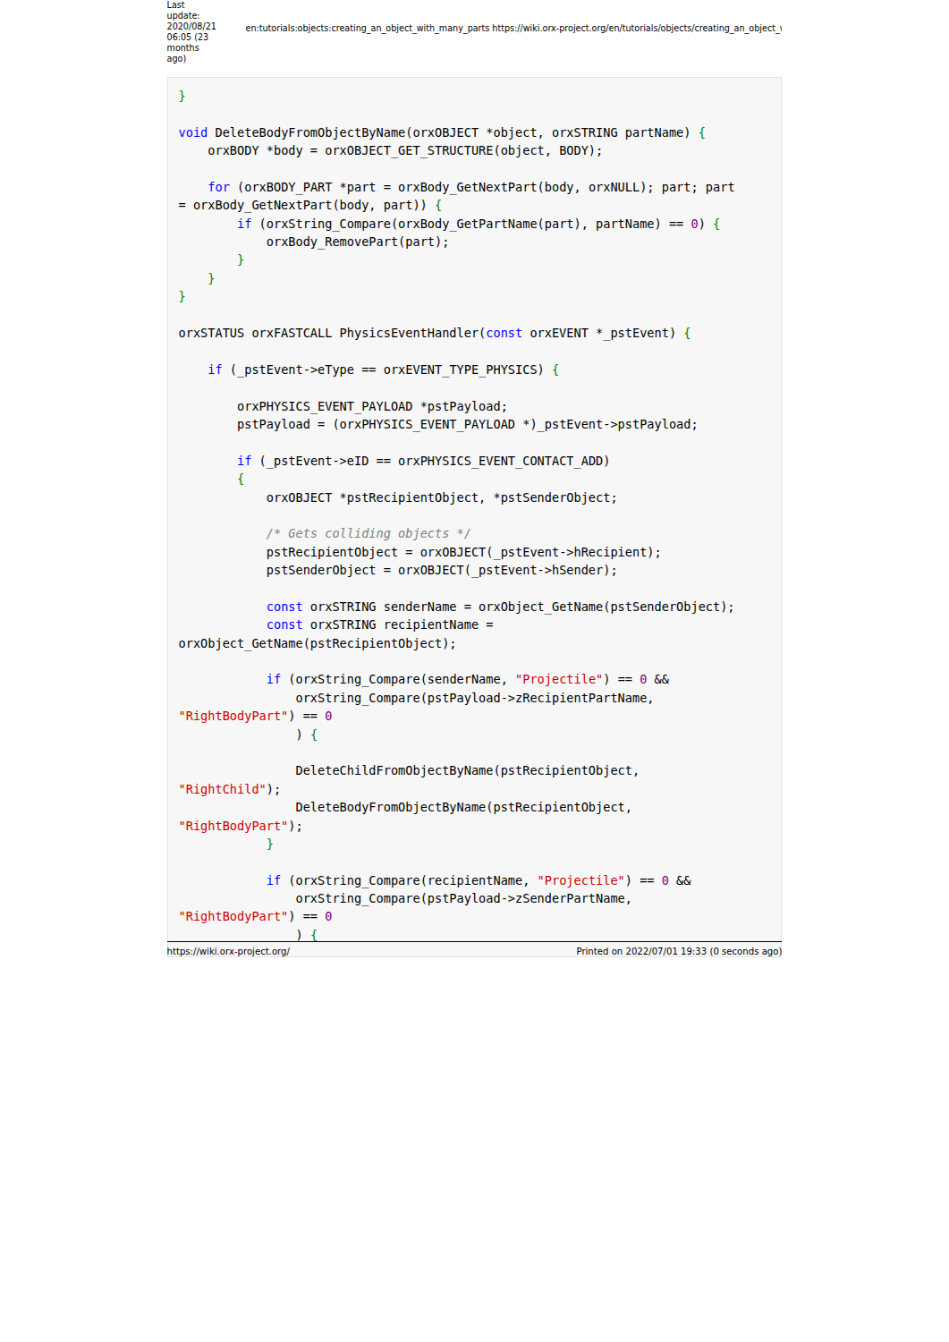Last
update:
2020/08/21
06:05 (23
months
ago)
en:tutorials:objects:creating_an_object_with_many_parts https://wiki.orx-project.org/en/tutorials/objects/creating_an_object_with_many_parts
}

void DeleteBodyFromObjectByName(orxOBJECT *object, orxSTRING partName) {
    orxBODY *body = orxOBJECT_GET_STRUCTURE(object, BODY);

    for (orxBODY_PART *part = orxBody_GetNextPart(body, orxNULL); part; part
= orxBody_GetNextPart(body, part)) {
        if (orxString_Compare(orxBody_GetPartName(part), partName) == 0) {
            orxBody_RemovePart(part);
        }
    }
}

orxSTATUS orxFASTCALL PhysicsEventHandler(const orxEVENT *_pstEvent) {

    if (_pstEvent->eType == orxEVENT_TYPE_PHYSICS) {

        orxPHYSICS_EVENT_PAYLOAD *pstPayload;
        pstPayload = (orxPHYSICS_EVENT_PAYLOAD *)_pstEvent->pstPayload;

        if (_pstEvent->eID == orxPHYSICS_EVENT_CONTACT_ADD)
        {
            orxOBJECT *pstRecipientObject, *pstSenderObject;

            /* Gets colliding objects */
            pstRecipientObject = orxOBJECT(_pstEvent->hRecipient);
            pstSenderObject = orxOBJECT(_pstEvent->hSender);

            const orxSTRING senderName = orxObject_GetName(pstSenderObject);
            const orxSTRING recipientName =
orxObject_GetName(pstRecipientObject);

            if (orxString_Compare(senderName, "Projectile") == 0 &&
                orxString_Compare(pstPayload->zRecipientPartName,
"RightBodyPart") == 0
                ) {

                DeleteChildFromObjectByName(pstRecipientObject,
"RightChild");
                DeleteBodyFromObjectByName(pstRecipientObject,
"RightBodyPart");
            }

            if (orxString_Compare(recipientName, "Projectile") == 0 &&
                orxString_Compare(pstPayload->zSenderPartName,
"RightBodyPart") == 0
                ) {
https://wiki.orx-project.org/
Printed on 2022/07/01 19:33 (0 seconds ago)